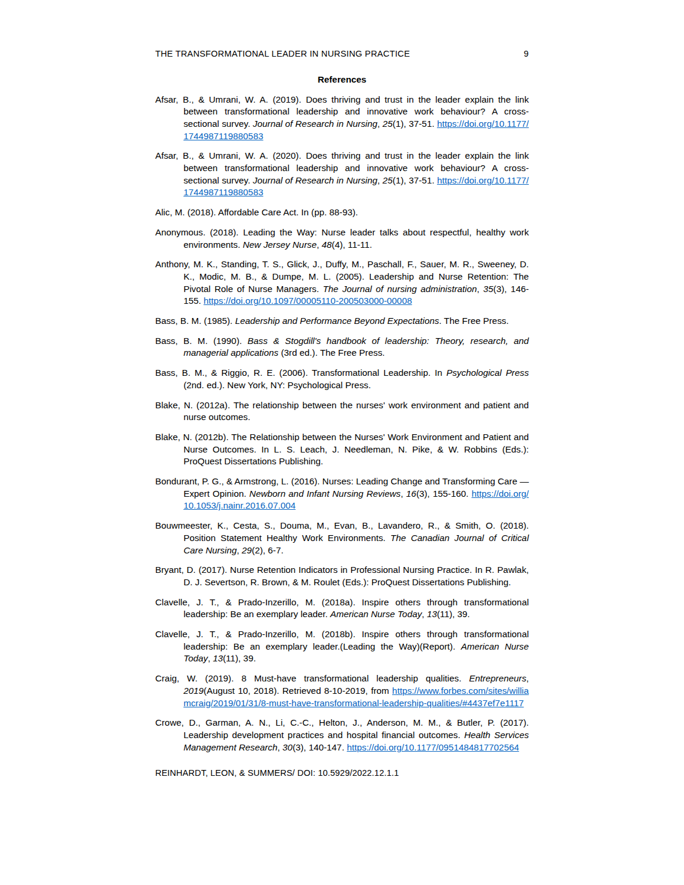The Transformational Leader in Nursing Practice 9
References
Afsar, B., & Umrani, W. A. (2019). Does thriving and trust in the leader explain the link between transformational leadership and innovative work behaviour? A cross-sectional survey. Journal of Research in Nursing, 25(1), 37-51. https://doi.org/10.1177/1744987119880583
Afsar, B., & Umrani, W. A. (2020). Does thriving and trust in the leader explain the link between transformational leadership and innovative work behaviour? A cross-sectional survey. Journal of Research in Nursing, 25(1), 37-51. https://doi.org/10.1177/1744987119880583
Alic, M. (2018). Affordable Care Act. In (pp. 88-93).
Anonymous. (2018). Leading the Way: Nurse leader talks about respectful, healthy work environments. New Jersey Nurse, 48(4), 11-11.
Anthony, M. K., Standing, T. S., Glick, J., Duffy, M., Paschall, F., Sauer, M. R., Sweeney, D. K., Modic, M. B., & Dumpe, M. L. (2005). Leadership and Nurse Retention: The Pivotal Role of Nurse Managers. The Journal of nursing administration, 35(3), 146-155. https://doi.org/10.1097/00005110-200503000-00008
Bass, B. M. (1985). Leadership and Performance Beyond Expectations. The Free Press.
Bass, B. M. (1990). Bass & Stogdill's handbook of leadership: Theory, research, and managerial applications (3rd ed.). The Free Press.
Bass, B. M., & Riggio, R. E. (2006). Transformational Leadership. In Psychological Press (2nd. ed.). New York, NY: Psychological Press.
Blake, N. (2012a). The relationship between the nurses' work environment and patient and nurse outcomes.
Blake, N. (2012b). The Relationship between the Nurses' Work Environment and Patient and Nurse Outcomes. In L. S. Leach, J. Needleman, N. Pike, & W. Robbins (Eds.): ProQuest Dissertations Publishing.
Bondurant, P. G., & Armstrong, L. (2016). Nurses: Leading Change and Transforming Care — Expert Opinion. Newborn and Infant Nursing Reviews, 16(3), 155-160. https://doi.org/10.1053/j.nainr.2016.07.004
Bouwmeester, K., Cesta, S., Douma, M., Evan, B., Lavandero, R., & Smith, O. (2018). Position Statement Healthy Work Environments. The Canadian Journal of Critical Care Nursing, 29(2), 6-7.
Bryant, D. (2017). Nurse Retention Indicators in Professional Nursing Practice. In R. Pawlak, D. J. Severtson, R. Brown, & M. Roulet (Eds.): ProQuest Dissertations Publishing.
Clavelle, J. T., & Prado-Inzerillo, M. (2018a). Inspire others through transformational leadership: Be an exemplary leader. American Nurse Today, 13(11), 39.
Clavelle, J. T., & Prado-Inzerillo, M. (2018b). Inspire others through transformational leadership: Be an exemplary leader.(Leading the Way)(Report). American Nurse Today, 13(11), 39.
Craig, W. (2019). 8 Must-have transformational leadership qualities. Entrepreneurs, 2019(August 10, 2018). Retrieved 8-10-2019, from https://www.forbes.com/sites/williamcraig/2019/01/31/8-must-have-transformational-leadership-qualities/#4437ef7e1117
Crowe, D., Garman, A. N., Li, C.-C., Helton, J., Anderson, M. M., & Butler, P. (2017). Leadership development practices and hospital financial outcomes. Health Services Management Research, 30(3), 140-147. https://doi.org/10.1177/0951484817702564
REINHARDT, LEON, & SUMMERS/ DOI: 10.5929/2022.12.1.1